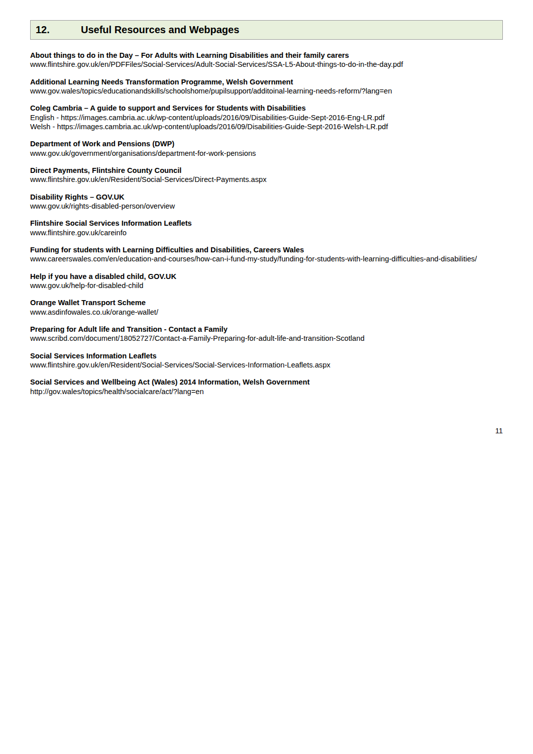12. Useful Resources and Webpages
About things to do in the Day – For Adults with Learning Disabilities and their family carers
www.flintshire.gov.uk/en/PDFFiles/Social-Services/Adult-Social-Services/SSA-L5-About-things-to-do-in-the-day.pdf
Additional Learning Needs Transformation Programme, Welsh Government
www.gov.wales/topics/educationandskills/schoolshome/pupilsupport/additoinal-learning-needs-reform/?lang=en
Coleg Cambria – A guide to support and Services for Students with Disabilities
English - https://images.cambria.ac.uk/wp-content/uploads/2016/09/Disabilities-Guide-Sept-2016-Eng-LR.pdf
Welsh - https://images.cambria.ac.uk/wp-content/uploads/2016/09/Disabilities-Guide-Sept-2016-Welsh-LR.pdf
Department of Work and Pensions (DWP)
www.gov.uk/government/organisations/department-for-work-pensions
Direct Payments, Flintshire County Council
www.flintshire.gov.uk/en/Resident/Social-Services/Direct-Payments.aspx
Disability Rights – GOV.UK
www.gov.uk/rights-disabled-person/overview
Flintshire Social Services Information Leaflets
www.flintshire.gov.uk/careinfo
Funding for students with Learning Difficulties and Disabilities, Careers Wales
www.careerswales.com/en/education-and-courses/how-can-i-fund-my-study/funding-for-students-with-learning-difficulties-and-disabilities/
Help if you have a disabled child, GOV.UK
www.gov.uk/help-for-disabled-child
Orange Wallet Transport Scheme
www.asdinfowales.co.uk/orange-wallet/
Preparing for Adult life and Transition - Contact a Family
www.scribd.com/document/18052727/Contact-a-Family-Preparing-for-adult-life-and-transition-Scotland
Social Services Information Leaflets
www.flintshire.gov.uk/en/Resident/Social-Services/Social-Services-Information-Leaflets.aspx
Social Services and Wellbeing Act (Wales) 2014 Information, Welsh Government
http://gov.wales/topics/health/socialcare/act/?lang=en
11